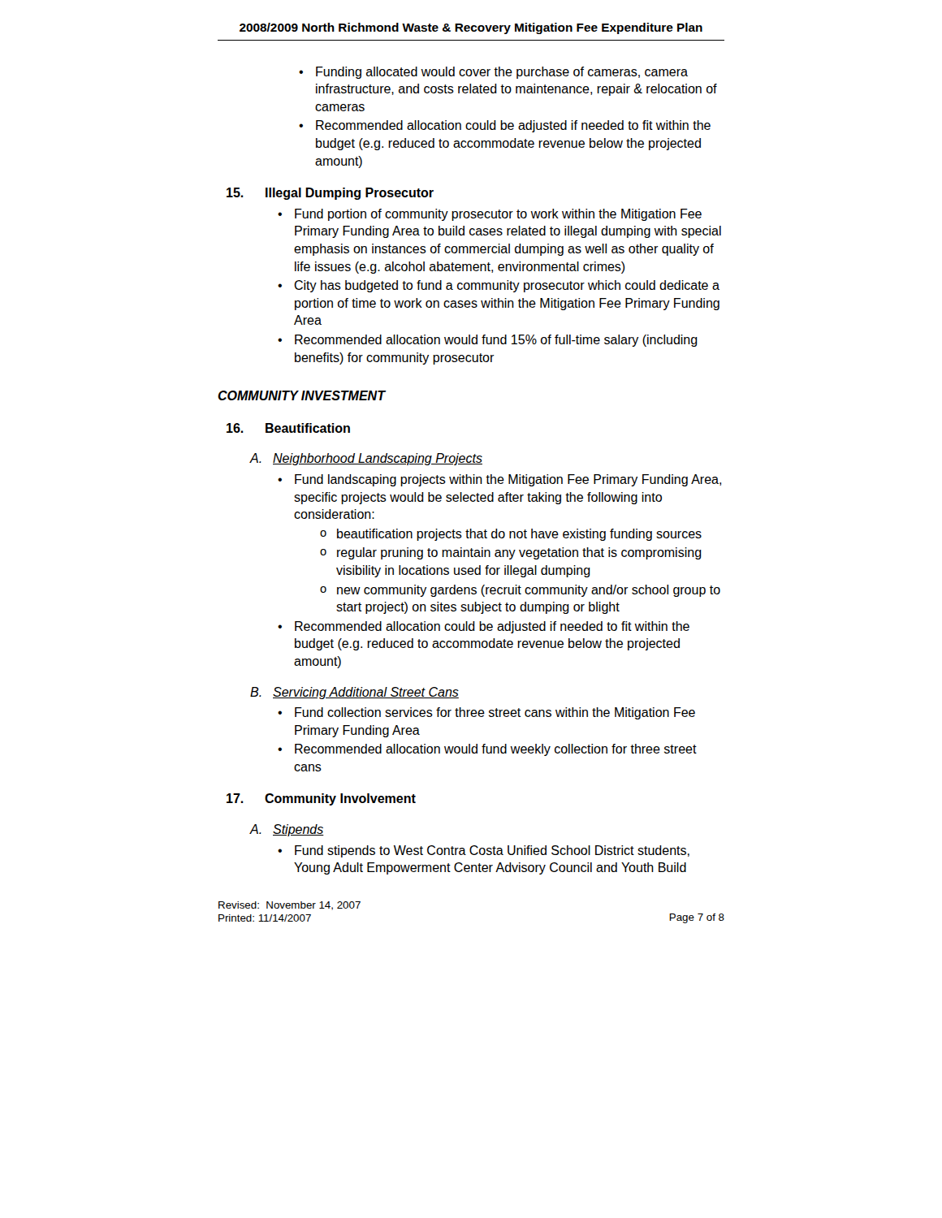2008/2009 North Richmond Waste & Recovery Mitigation Fee Expenditure Plan
Funding allocated would cover the purchase of cameras, camera infrastructure, and costs related to maintenance, repair & relocation of cameras
Recommended allocation could be adjusted if needed to fit within the budget (e.g. reduced to accommodate revenue below the projected amount)
15.
Illegal Dumping Prosecutor
Fund portion of community prosecutor to work within the Mitigation Fee Primary Funding Area to build cases related to illegal dumping with special emphasis on instances of commercial dumping as well as other quality of life issues (e.g. alcohol abatement, environmental crimes)
City has budgeted to fund a community prosecutor which could dedicate a portion of time to work on cases within the Mitigation Fee Primary Funding Area
Recommended allocation would fund 15% of full-time salary (including benefits) for community prosecutor
COMMUNITY INVESTMENT
16.
Beautification
A. Neighborhood Landscaping Projects
Fund landscaping projects within the Mitigation Fee Primary Funding Area, specific projects would be selected after taking the following into consideration:
beautification projects that do not have existing funding sources
regular pruning to maintain any vegetation that is compromising visibility in locations used for illegal dumping
new community gardens (recruit community and/or school group to start project) on sites subject to dumping or blight
Recommended allocation could be adjusted if needed to fit within the budget (e.g. reduced to accommodate revenue below the projected amount)
B. Servicing Additional Street Cans
Fund collection services for three street cans within the Mitigation Fee Primary Funding Area
Recommended allocation would fund weekly collection for three street cans
17.
Community Involvement
A. Stipends
Fund stipends to West Contra Costa Unified School District students, Young Adult Empowerment Center Advisory Council and Youth Build
Revised: November 14, 2007
Printed: 11/14/2007
Page 7 of 8